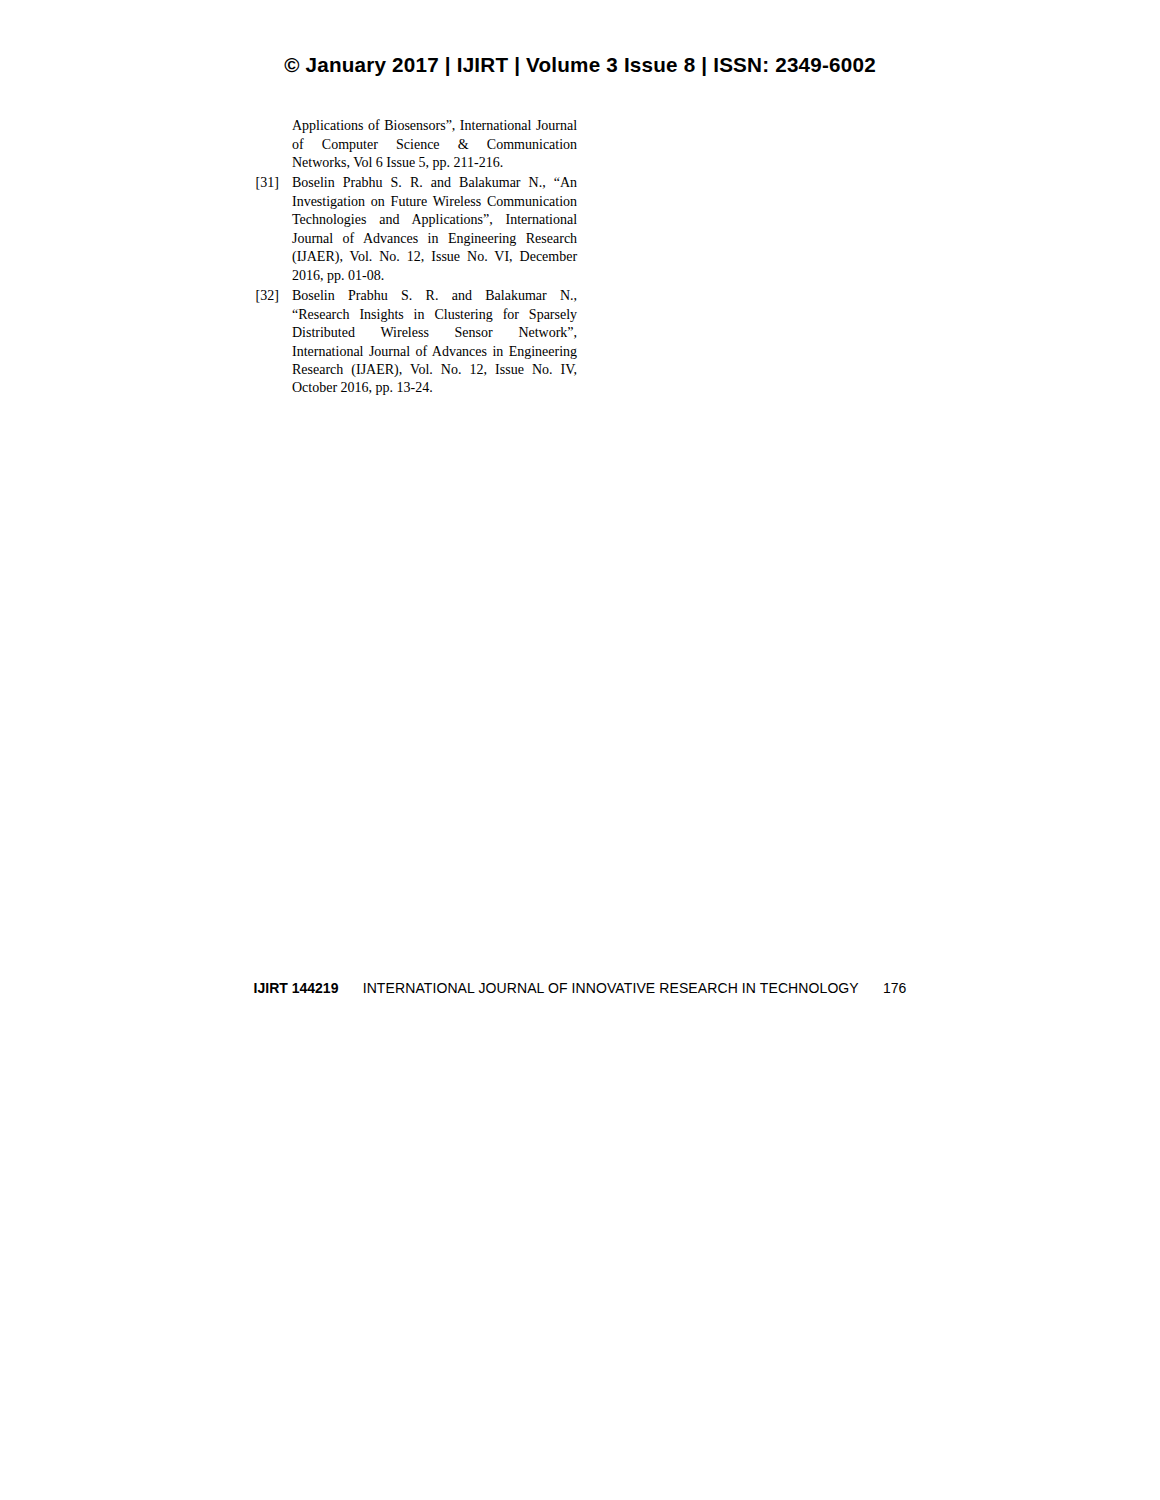© January 2017 | IJIRT | Volume 3 Issue 8 | ISSN: 2349-6002
Applications of Biosensors”, International Journal of Computer Science & Communication Networks, Vol 6 Issue 5, pp. 211-216.
[31] Boselin Prabhu S. R. and Balakumar N., “An Investigation on Future Wireless Communication Technologies and Applications”, International Journal of Advances in Engineering Research (IJAER), Vol. No. 12, Issue No. VI, December 2016, pp. 01-08.
[32] Boselin Prabhu S. R. and Balakumar N., “Research Insights in Clustering for Sparsely Distributed Wireless Sensor Network”, International Journal of Advances in Engineering Research (IJAER), Vol. No. 12, Issue No. IV, October 2016, pp. 13-24.
IJIRT 144219 INTERNATIONAL JOURNAL OF INNOVATIVE RESEARCH IN TECHNOLOGY 176